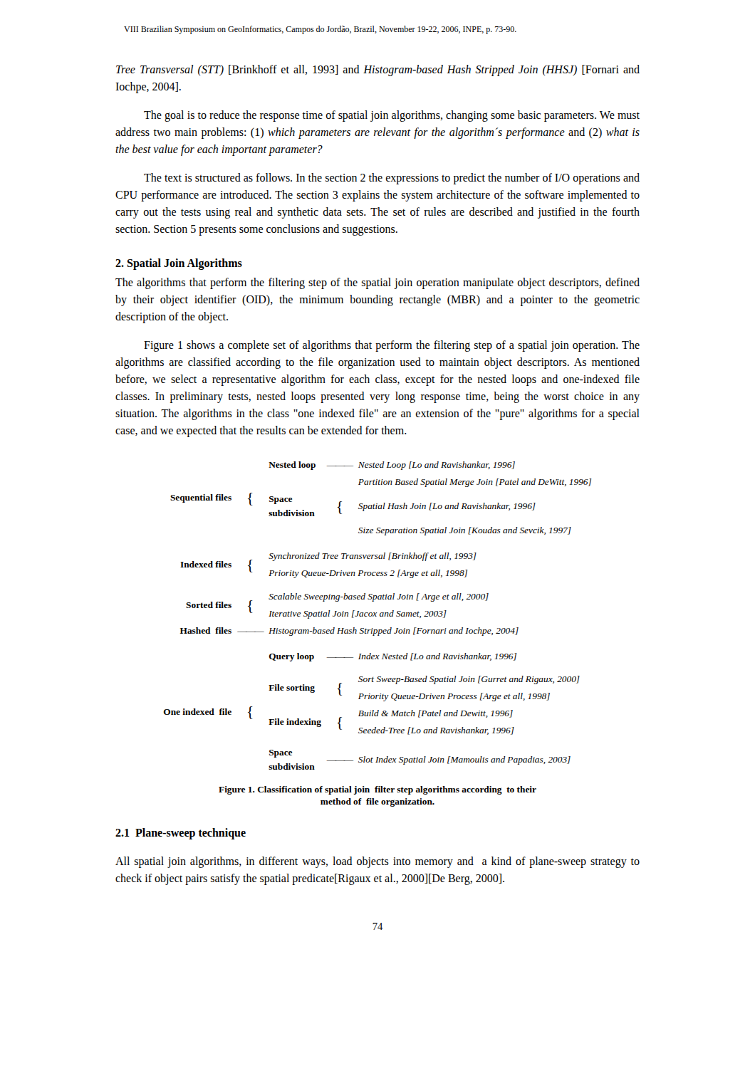VIII Brazilian Symposium on GeoInformatics, Campos do Jordão, Brazil, November 19-22, 2006, INPE, p. 73-90.
Tree Transversal (STT) [Brinkhoff et all, 1993] and Histogram-based Hash Stripped Join (HHSJ) [Fornari and Iochpe, 2004].
The goal is to reduce the response time of spatial join algorithms, changing some basic parameters. We must address two main problems: (1) which parameters are relevant for the algorithm´s performance and (2) what is the best value for each important parameter?
The text is structured as follows. In the section 2 the expressions to predict the number of I/O operations and CPU performance are introduced. The section 3 explains the system architecture of the software implemented to carry out the tests using real and synthetic data sets. The set of rules are described and justified in the fourth section. Section 5 presents some conclusions and suggestions.
2. Spatial Join Algorithms
The algorithms that perform the filtering step of the spatial join operation manipulate object descriptors, defined by their object identifier (OID), the minimum bounding rectangle (MBR) and a pointer to the geometric description of the object.
Figure 1 shows a complete set of algorithms that perform the filtering step of a spatial join operation. The algorithms are classified according to the file organization used to maintain object descriptors. As mentioned before, we select a representative algorithm for each class, except for the nested loops and one-indexed file classes. In preliminary tests, nested loops presented very long response time, being the worst choice in any situation. The algorithms in the class "one indexed file" are an extension of the "pure" algorithms for a special case, and we expected that the results can be extended for them.
| Sequential files | { | Nested loop | ——— | Nested Loop [Lo and Ravishankar, 1996] |
| | | Partition Based Spatial Merge Join [Patel and DeWitt, 1996] |
| Space subdivision | { | Spatial Hash Join [Lo and Ravishankar, 1996] |
| | | Size Separation Spatial Join [Koudas and Sevcik, 1997] |
| Indexed files | { | Synchronized Tree Transversal [Brinkhoff et all, 1993] |
| Priority Queue-Driven Process 2 [Arge et all, 1998] |
| Sorted files | { | Scalable Sweeping-based Spatial Join [ Arge et all, 2000] |
| Iterative Spatial Join [Jacox and Samet, 2003] |
| Hashed files | ——— | Histogram-based Hash Stripped Join [Fornari and Iochpe, 2004] |
| One indexed file | { | Query loop | ——— | Index Nested [Lo and Ravishankar, 1996] |
| File sorting | { | Sort Sweep-Based Spatial Join [Gurret and Rigaux, 2000] |
| Priority Queue-Driven Process [Arge et all, 1998] |
| File indexing | { | Build & Match [Patel and Dewitt, 1996] |
| Seeded-Tree [Lo and Ravishankar, 1996] |
| Space subdivision | ——— | Slot Index Spatial Join [Mamoulis and Papadias, 2003] |
Figure 1. Classification of spatial join filter step algorithms according to their
method of file organization.
2.1 Plane-sweep technique
All spatial join algorithms, in different ways, load objects into memory and a kind of plane-sweep strategy to check if object pairs satisfy the spatial predicate[Rigaux et al., 2000][De Berg, 2000].
74